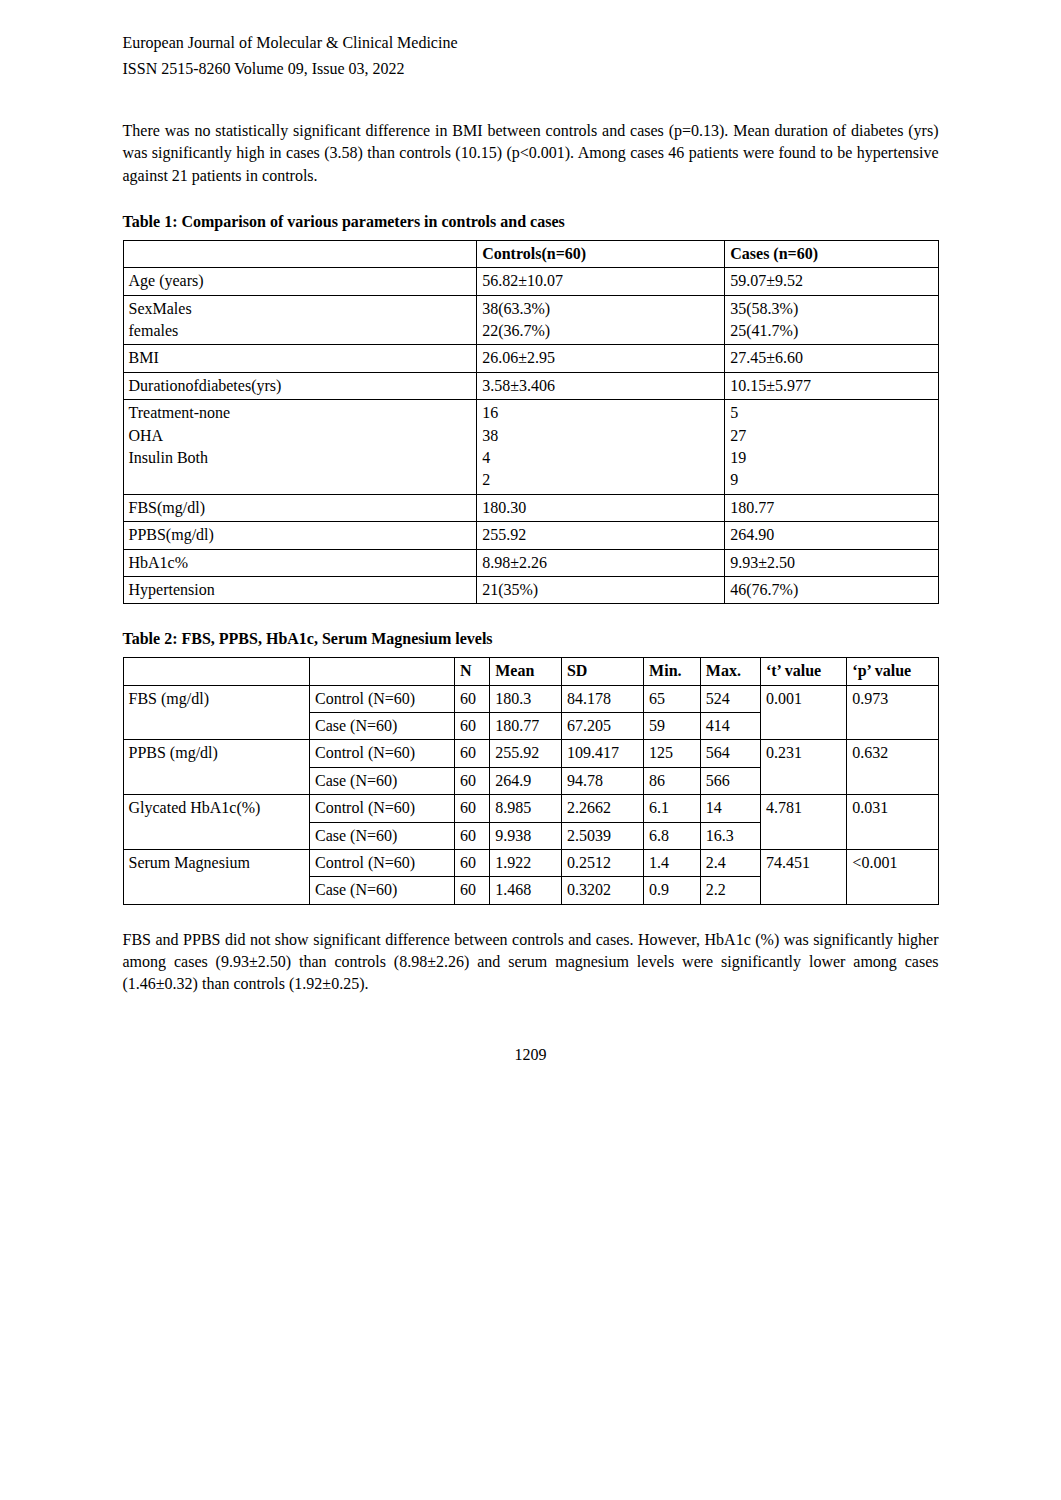European Journal of Molecular & Clinical Medicine
ISSN 2515-8260 Volume 09, Issue 03, 2022
There was no statistically significant difference in BMI between controls and cases (p=0.13). Mean duration of diabetes (yrs) was significantly high in cases (3.58) than controls (10.15) (p<0.001). Among cases 46 patients were found to be hypertensive against 21 patients in controls.
Table 1: Comparison of various parameters in controls and cases
| | Controls(n=60) | Cases (n=60) |
| --- | --- | --- |
| Age (years) | 56.82±10.07 | 59.07±9.52 |
| SexMales females | 38(63.3%) 22(36.7%) | 35(58.3%) 25(41.7%) |
| BMI | 26.06±2.95 | 27.45±6.60 |
| Durationofdiabetes(yrs) | 3.58±3.406 | 10.15±5.977 |
| Treatment-none OHA Insulin Both | 16 38 4 2 | 5 27 19 9 |
| FBS(mg/dl) | 180.30 | 180.77 |
| PPBS(mg/dl) | 255.92 | 264.90 |
| HbA1c% | 8.98±2.26 | 9.93±2.50 |
| Hypertension | 21(35%) | 46(76.7%) |
Table 2: FBS, PPBS, HbA1c, Serum Magnesium levels
| | | N | Mean | SD | Min. | Max. | ‘t’ value | ‘p’ value |
| --- | --- | --- | --- | --- | --- | --- | --- | --- |
| FBS (mg/dl) | Control (N=60) | 60 | 180.3 | 84.178 | 65 | 524 | 0.001 | 0.973 |
| Case (N=60) | 60 | 180.77 | 67.205 | 59 | 414 |
| PPBS (mg/dl) | Control (N=60) | 60 | 255.92 | 109.417 | 125 | 564 | 0.231 | 0.632 |
| Case (N=60) | 60 | 264.9 | 94.78 | 86 | 566 |
| Glycated HbA1c(%) | Control (N=60) | 60 | 8.985 | 2.2662 | 6.1 | 14 | 4.781 | 0.031 |
| Case (N=60) | 60 | 9.938 | 2.5039 | 6.8 | 16.3 |
| Serum Magnesium | Control (N=60) | 60 | 1.922 | 0.2512 | 1.4 | 2.4 | 74.451 | <0.001 |
| Case (N=60) | 60 | 1.468 | 0.3202 | 0.9 | 2.2 |
FBS and PPBS did not show significant difference between controls and cases. However, HbA1c (%) was significantly higher among cases (9.93±2.50) than controls (8.98±2.26) and serum magnesium levels were significantly lower among cases (1.46±0.32) than controls (1.92±0.25).
1209